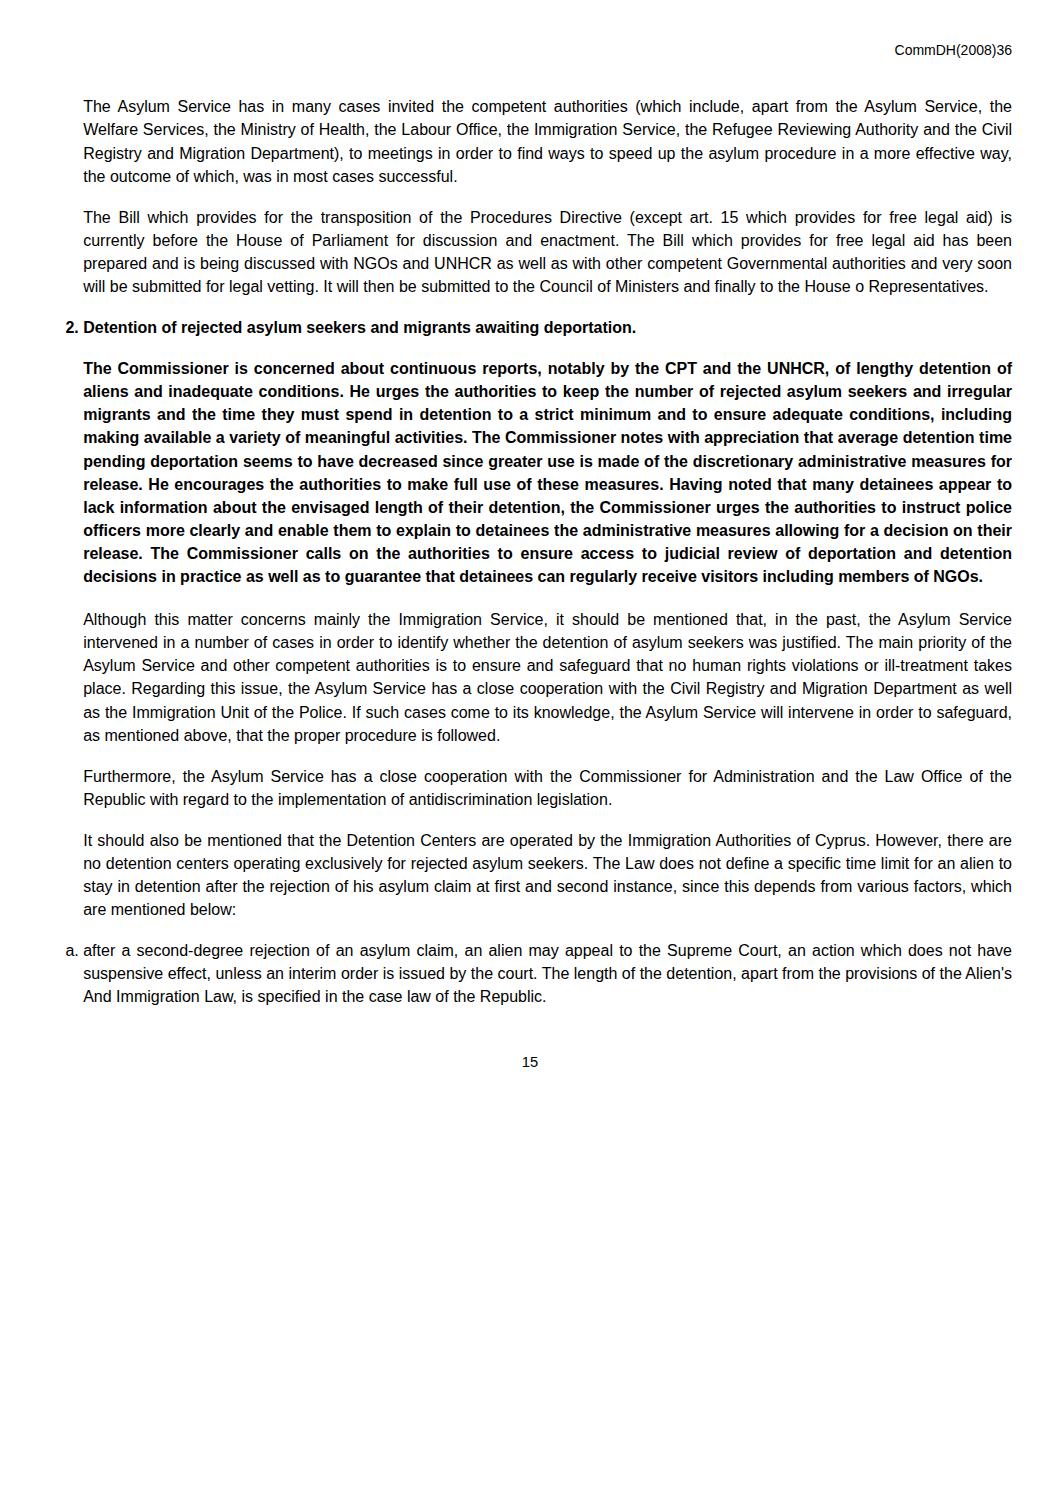CommDH(2008)36
The Asylum Service has in many cases invited the competent authorities (which include, apart from the Asylum Service, the Welfare Services, the Ministry of Health, the Labour Office, the Immigration Service, the Refugee Reviewing Authority and the Civil Registry and Migration Department), to meetings in order to find ways to speed up the asylum procedure in a more effective way, the outcome of which, was in most cases successful.
The Bill which provides for the transposition of the Procedures Directive (except art. 15 which provides for free legal aid) is currently before the House of Parliament for discussion and enactment. The Bill which provides for free legal aid has been prepared and is being discussed with NGOs and UNHCR as well as with other competent Governmental authorities and very soon will be submitted for legal vetting. It will then be submitted to the Council of Ministers and finally to the House o Representatives.
Detention of rejected asylum seekers and migrants awaiting deportation.
The Commissioner is concerned about continuous reports, notably by the CPT and the UNHCR, of lengthy detention of aliens and inadequate conditions. He urges the authorities to keep the number of rejected asylum seekers and irregular migrants and the time they must spend in detention to a strict minimum and to ensure adequate conditions, including making available a variety of meaningful activities. The Commissioner notes with appreciation that average detention time pending deportation seems to have decreased since greater use is made of the discretionary administrative measures for release. He encourages the authorities to make full use of these measures. Having noted that many detainees appear to lack information about the envisaged length of their detention, the Commissioner urges the authorities to instruct police officers more clearly and enable them to explain to detainees the administrative measures allowing for a decision on their release. The Commissioner calls on the authorities to ensure access to judicial review of deportation and detention decisions in practice as well as to guarantee that detainees can regularly receive visitors including members of NGOs.
Although this matter concerns mainly the Immigration Service, it should be mentioned that, in the past, the Asylum Service intervened in a number of cases in order to identify whether the detention of asylum seekers was justified. The main priority of the Asylum Service and other competent authorities is to ensure and safeguard that no human rights violations or ill-treatment takes place. Regarding this issue, the Asylum Service has a close cooperation with the Civil Registry and Migration Department as well as the Immigration Unit of the Police. If such cases come to its knowledge, the Asylum Service will intervene in order to safeguard, as mentioned above, that the proper procedure is followed.
Furthermore, the Asylum Service has a close cooperation with the Commissioner for Administration and the Law Office of the Republic with regard to the implementation of antidiscrimination legislation.
It should also be mentioned that the Detention Centers are operated by the Immigration Authorities of Cyprus. However, there are no detention centers operating exclusively for rejected asylum seekers. The Law does not define a specific time limit for an alien to stay in detention after the rejection of his asylum claim at first and second instance, since this depends from various factors, which are mentioned below:
after a second-degree rejection of an asylum claim, an alien may appeal to the Supreme Court, an action which does not have suspensive effect, unless an interim order is issued by the court. The length of the detention, apart from the provisions of the Alien's And Immigration Law, is specified in the case law of the Republic.
15